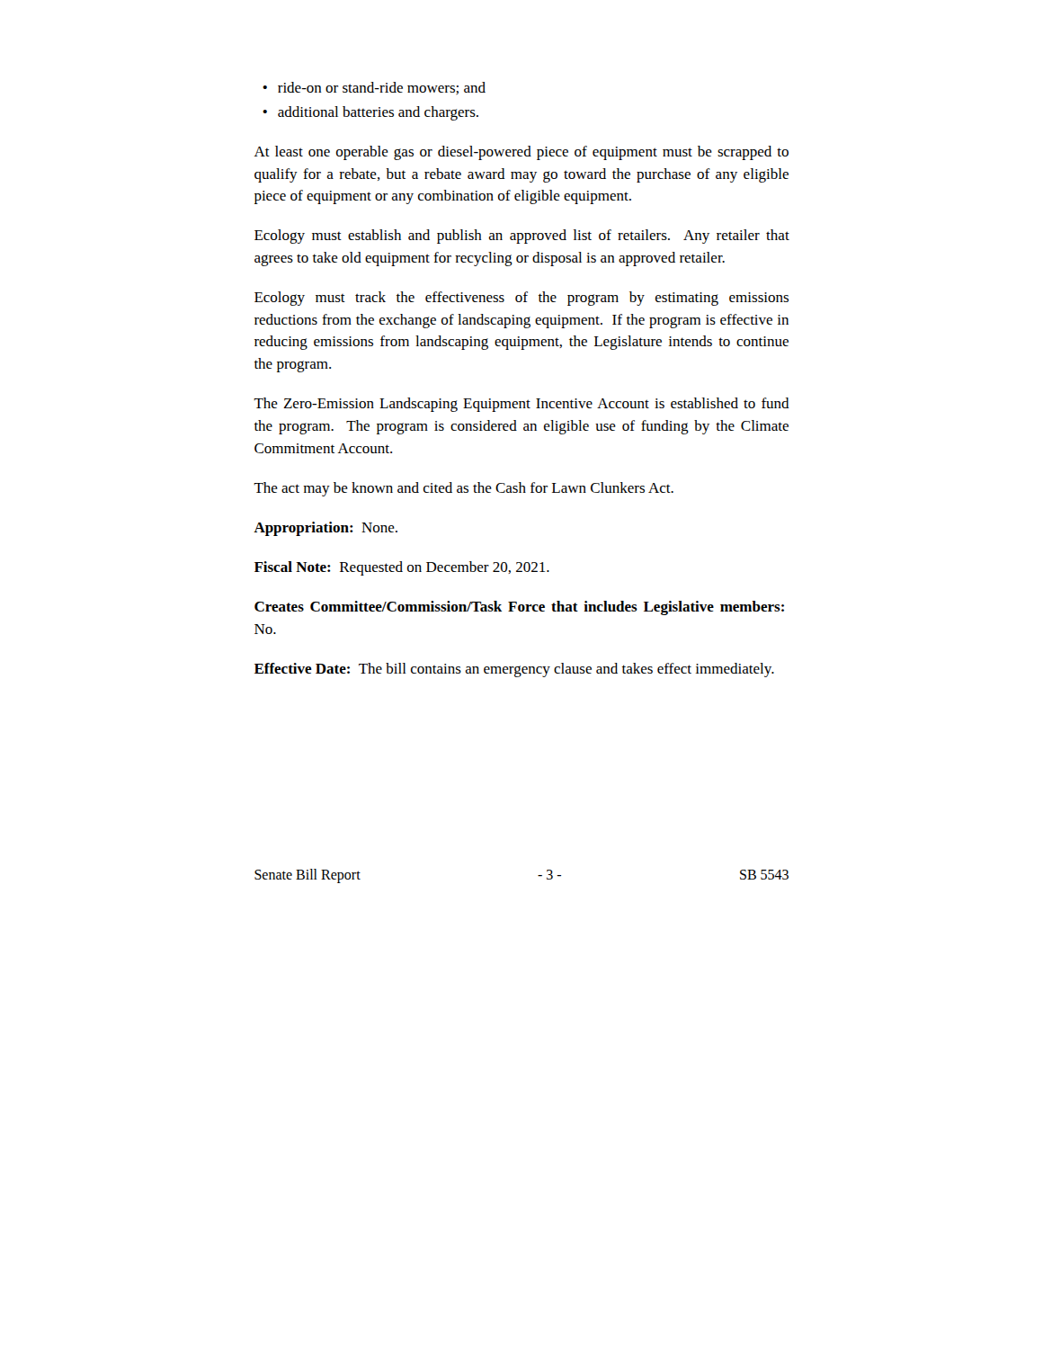ride-on or stand-ride mowers; and
additional batteries and chargers.
At least one operable gas or diesel-powered piece of equipment must be scrapped to qualify for a rebate, but a rebate award may go toward the purchase of any eligible piece of equipment or any combination of eligible equipment.
Ecology must establish and publish an approved list of retailers. Any retailer that agrees to take old equipment for recycling or disposal is an approved retailer.
Ecology must track the effectiveness of the program by estimating emissions reductions from the exchange of landscaping equipment. If the program is effective in reducing emissions from landscaping equipment, the Legislature intends to continue the program.
The Zero-Emission Landscaping Equipment Incentive Account is established to fund the program. The program is considered an eligible use of funding by the Climate Commitment Account.
The act may be known and cited as the Cash for Lawn Clunkers Act.
Appropriation: None.
Fiscal Note: Requested on December 20, 2021.
Creates Committee/Commission/Task Force that includes Legislative members: No.
Effective Date: The bill contains an emergency clause and takes effect immediately.
Senate Bill Report
- 3 -
SB 5543